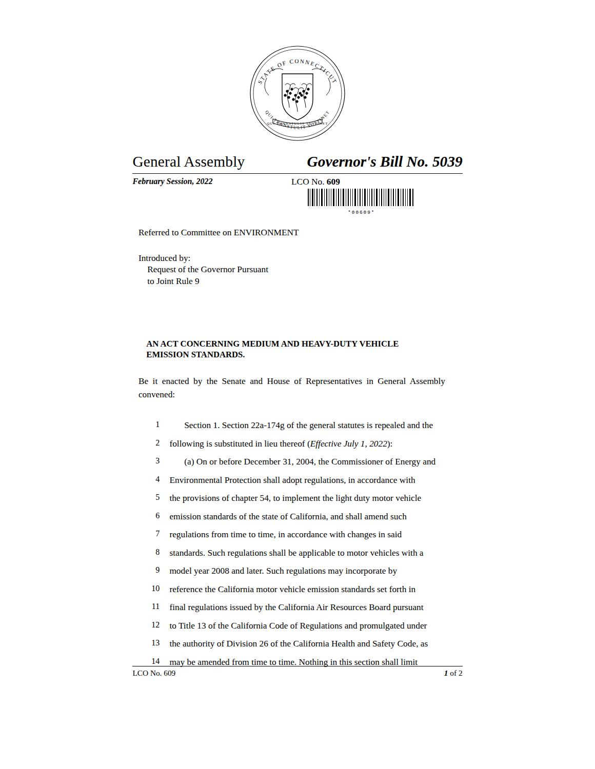STATE OF CONNECTICUT QUI TRANSTULIT SUSTINET QUI TRANSTULIT SUSTINET
General Assembly
Governor's Bill No. 5039
February Session, 2022
LCO No. 609
*00609*
Referred to Committee on ENVIRONMENT
Introduced by: Request of the Governor Pursuant to Joint Rule 9
AN ACT CONCERNING MEDIUM AND HEAVY-DUTY VEHICLE EMISSION STANDARDS.
Be it enacted by the Senate and House of Representatives in General Assembly convened:
Section 1. Section 22a-174g of the general statutes is repealed and the
following is substituted in lieu thereof (Effective July 1, 2022):
(a) On or before December 31, 2004, the Commissioner of Energy and
Environmental Protection shall adopt regulations, in accordance with
the provisions of chapter 54, to implement the light duty motor vehicle
emission standards of the state of California, and shall amend such
regulations from time to time, in accordance with changes in said
standards. Such regulations shall be applicable to motor vehicles with a
model year 2008 and later. Such regulations may incorporate by
reference the California motor vehicle emission standards set forth in
final regulations issued by the California Air Resources Board pursuant
to Title 13 of the California Code of Regulations and promulgated under
the authority of Division 26 of the California Health and Safety Code, as
may be amended from time to time. Nothing in this section shall limit
LCO No. 609
1 of 2